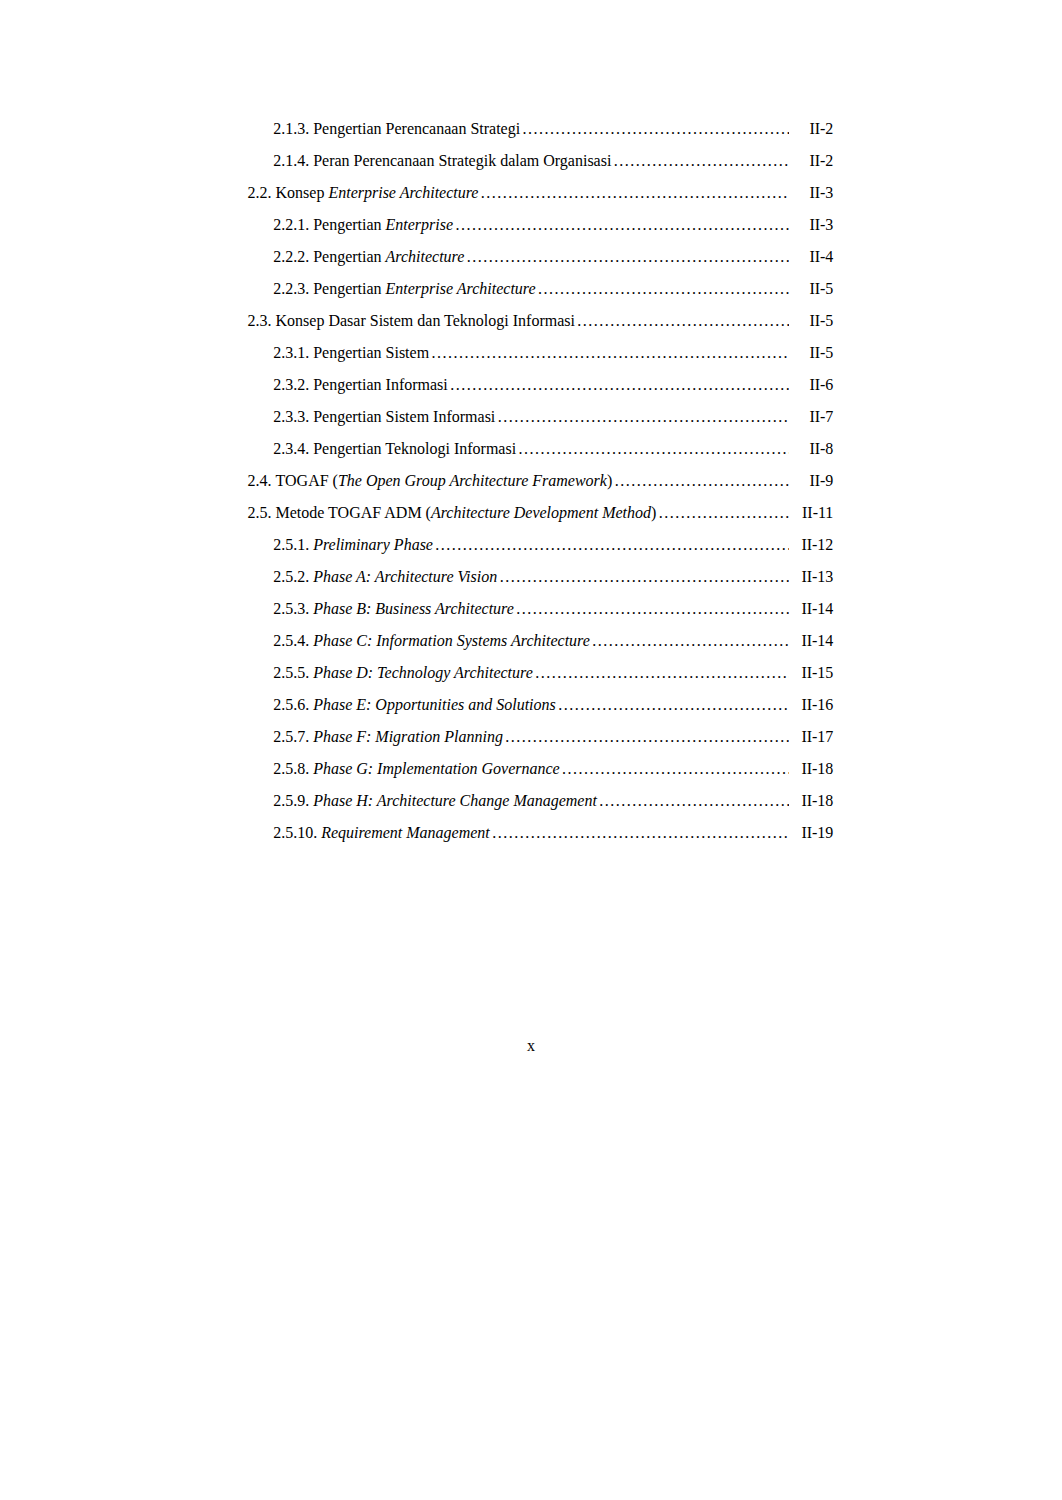2.1.3. Pengertian Perencanaan Strategi .................................................................................................. II-2
2.1.4. Peran Perencanaan Strategik dalam Organisasi .................................................................................................. II-2
2.2. Konsep Enterprise Architecture .................................................................................................. II-3
2.2.1. Pengertian Enterprise .................................................................................................. II-3
2.2.2. Pengertian Architecture .................................................................................................. II-4
2.2.3. Pengertian Enterprise Architecture .................................................................................................. II-5
2.3. Konsep Dasar Sistem dan Teknologi Informasi .................................................................................................. II-5
2.3.1. Pengertian Sistem .................................................................................................. II-5
2.3.2. Pengertian Informasi .................................................................................................. II-6
2.3.3. Pengertian Sistem Informasi .................................................................................................. II-7
2.3.4. Pengertian Teknologi Informasi .................................................................................................. II-8
2.4. TOGAF (The Open Group Architecture Framework) .................................................................................................. II-9
2.5. Metode TOGAF ADM (Architecture Development Method) .................................................................................................. II-11
2.5.1. Preliminary Phase .................................................................................................. II-12
2.5.2. Phase A: Architecture Vision .................................................................................................. II-13
2.5.3. Phase B: Business Architecture .................................................................................................. II-14
2.5.4. Phase C: Information Systems Architecture .................................................................................................. II-14
2.5.5. Phase D: Technology Architecture .................................................................................................. II-15
2.5.6. Phase E: Opportunities and Solutions .................................................................................................. II-16
2.5.7. Phase F: Migration Planning .................................................................................................. II-17
2.5.8. Phase G: Implementation Governance .................................................................................................. II-18
2.5.9. Phase H: Architecture Change Management .................................................................................................. II-18
2.5.10. Requirement Management .................................................................................................. II-19
x